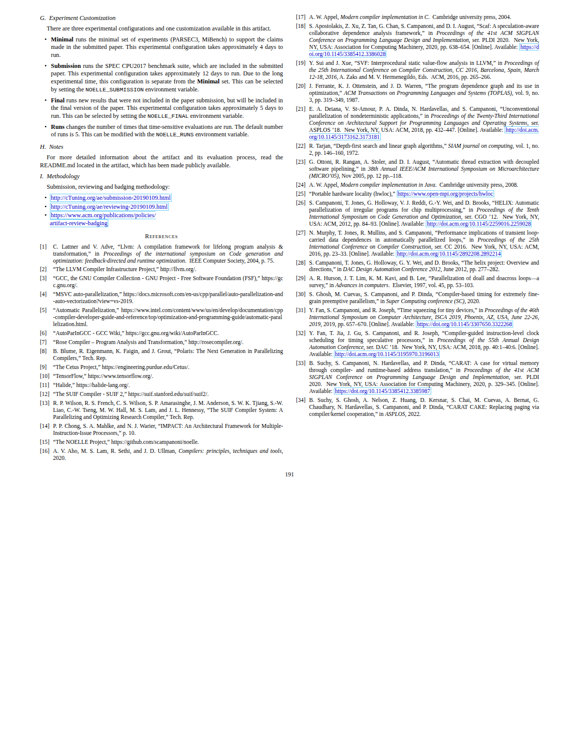G. Experiment Customization
There are three experimental configurations and one customization available in this artifact.
Minimal runs the minimal set of experiments (PARSEC3, MiBench) to support the claims made in the submitted paper. This experimental configuration takes approximately 4 days to run.
Submission runs the SPEC CPU2017 benchmark suite, which are included in the submitted paper. This experimental configuration takes approximately 12 days to run. Due to the long experimental time, this configuration is separate from the Minimal set. This can be selected by setting the NOELLE_SUBMISSION environment variable.
Final runs new results that were not included in the paper submission, but will be included in the final version of the paper. This experimental configuration takes approximately 5 days to run. This can be selected by setting the NOELLE_FINAL environment variable.
Runs changes the number of times that time-sensitive evaluations are run. The default number of runs is 5. This can be modified with the NOELLE_RUNS environment variable.
H. Notes
For more detailed information about the artifact and its evaluation process, read the README.md located in the artifact, which has been made publicly available.
I. Methodology
Submission, reviewing and badging methodology:
http://cTuning.org/ae/submission-20190109.html
http://cTuning.org/ae/reviewing-20190109.html
https://www.acm.org/publications/policies/
artifact-review-badging
References
[1] C. Lattner and V. Adve, “Llvm: A compilation framework for lifelong program analysis & transformation,” in Proceedings of the international symposium on Code generation and optimization: feedback-directed and runtime optimization. IEEE Computer Society, 2004, p. 75.
[2]“The LLVM Compiler Infrastructure Project,” http://llvm.org/.
[3]“GCC, the GNU Compiler Collection - GNU Project - Free Software Foundation (FSF),” https://gcc.gnu.org/.
[4]“MSVC auto-parallelization,” https://docs.microsoft.com/en-us/cpp/parallel/auto-parallelization-and-auto-vectorization?view=vs-2019.
[5]“Automatic Parallelization,” https://www.intel.com/content/www/us/en/develop/documentation/cpp-compiler-developer-guide-and-reference/top/optimization-and-programming-guide/automatic-parallelization.html.
[6]“AutoParInGCC - GCC Wiki,” https://gcc.gnu.org/wiki/AutoParInGCC.
[7]“Rose Compiler – Program Analysis and Transformation,” http://rosecompiler.org/.
[8] B. Blume, R. Eigenmann, K. Faigin, and J. Grout, “Polaris: The Next Generation in Parallelizing Compilers,” Tech. Rep.
[9]“The Cetus Project,” https://engineering.purdue.edu/Cetus/.
[10]“TensorFlow,” https://www.tensorflow.org/.
[11]“Halide,” https://halide-lang.org/.
[12]“The SUIF Compiler - SUIF 2,” https://suif.stanford.edu/suif/suif2/.
[13] R. P. Wilson, R. S. French, C. S. Wilson, S. P. Amarasinghe, J. M. Anderson, S. W. K. Tjiang, S.-W. Liao, C.-W. Tseng, M. W. Hall, M. S. Lam, and J. L. Hennessy, “The SUIF Compiler System: A Parallelizing and Optimizing Research Compiler,” Tech. Rep.
[14] P. P. Chong, S. A. Mahlke, and N. J. Warier, “IMPACT: An Architectural Framework for Multiple-Instruction-Issue Processors,” p. 10.
[15]“The NOELLE Project,” https://github.com/scampanoni/noelle.
[16] A. V. Aho, M. S. Lam, R. Sethi, and J. D. Ullman, Compilers: principles, techniques and tools, 2020.
[17] A. W. Appel, Modern compiler implementation in C. Cambridge university press, 2004.
[18] S. Apostolakis, Z. Xu, Z. Tan, G. Chan, S. Campanoni, and D. I. August, “Scaf: A speculation-aware collaborative dependence analysis framework,” in Proceedings of the 41st ACM SIGPLAN Conference on Programming Language Design and Implementation, ser. PLDI 2020. New York, NY, USA: Association for Computing Machinery, 2020, pp. 638–654. [Online]. Available: https://doi.org/10.1145/3385412.3386028
[19] Y. Sui and J. Xue, “SVF: Interprocedural static value-flow analysis in LLVM,” in Proceedings of the 25th International Conference on Compiler Construction, CC 2016, Barcelona, Spain, March 12-18, 2016, A. Zaks and M. V. Hermenegildo, Eds. ACM, 2016, pp. 265–266.
[20] J. Ferrante, K. J. Ottenstein, and J. D. Warren, “The program dependence graph and its use in optimization,” ACM Transactions on Programming Languages and Systems (TOPLAS), vol. 9, no. 3, pp. 319–349, 1987.
[21] E. A. Deiana, V. St-Amour, P. A. Dinda, N. Hardavellas, and S. Campanoni, “Unconventional parallelization of nondeterministic applications,” in Proceedings of the Twenty-Third International Conference on Architectural Support for Programming Languages and Operating Systems, ser. ASPLOS ’18. New York, NY, USA: ACM, 2018, pp. 432–447. [Online]. Available: http://doi.acm.org/10.1145/3173162.3173181
[22] R. Tarjan, “Depth-first search and linear graph algorithms,” SIAM journal on computing, vol. 1, no. 2, pp. 146–160, 1972.
[23] G. Ottoni, R. Rangan, A. Stoler, and D. I. August, “Automatic thread extraction with decoupled software pipelining,” in 38th Annual IEEE/ACM International Symposium on Microarchitecture (MICRO’05), Nov 2005, pp. 12 pp.–118.
[24] A. W. Appel, Modern compiler implementation in Java. Cambridge university press, 2008.
[25]“Portable hardware locality (hwloc),” https://www.open-mpi.org/projects/hwloc
[26] S. Campanoni, T. Jones, G. Holloway, V. J. Reddi, G.-Y. Wei, and D. Brooks, “HELIX: Automatic parallelization of irregular programs for chip multiprocessing,” in Proceedings of the Tenth International Symposium on Code Generation and Optimization, ser. CGO ’12. New York, NY, USA: ACM, 2012, pp. 84–93. [Online]. Available: http://doi.acm.org/10.1145/2259016.2259028
[27] N. Murphy, T. Jones, R. Mullins, and S. Campanoni, “Performance implications of transient loop-carried data dependences in automatically parallelized loops,” in Proceedings of the 25th International Conference on Compiler Construction, ser. CC 2016. New York, NY, USA: ACM, 2016, pp. 23–33. [Online]. Available: http://doi.acm.org/10.1145/2892208.2892214
[28] S. Campanoni, T. Jones, G. Holloway, G. Y. Wei, and D. Brooks, “The helix project: Overview and directions,” in DAC Design Automation Conference 2012, June 2012, pp. 277–282.
[29] A. R. Hurson, J. T. Lim, K. M. Kavi, and B. Lee, “Parallelization of doall and doacross loops—a survey,” in Advances in computers. Elsevier, 1997, vol. 45, pp. 53–103.
[30] S. Ghosh, M. Cuevas, S. Campanoni, and P. Dinda, “Compiler-based timing for extremely fine-grain preemptive parallelism,” in Super Computing conference (SC), 2020.
[31] Y. Fan, S. Campanoni, and R. Joseph, “Time squeezing for tiny devices,” in Proceedings of the 46th International Symposium on Computer Architecture, ISCA 2019, Phoenix, AZ, USA, June 22-26, 2019, 2019, pp. 657–670. [Online]. Available: https://doi.org/10.1145/3307650.3322268
[32] Y. Fan, T. Jia, J. Gu, S. Campanoni, and R. Joseph, “Compiler-guided instruction-level clock scheduling for timing speculative processors,” in Proceedings of the 55th Annual Design Automation Conference, ser. DAC ’18. New York, NY, USA: ACM, 2018, pp. 40:1–40:6. [Online]. Available: http://doi.acm.org/10.1145/3195970.3196013
[33] B. Suchy, S. Campanoni, N. Hardavellas, and P. Dinda, “CARAT: A case for virtual memory through compiler- and runtime-based address translation,” in Proceedings of the 41st ACM SIGPLAN Conference on Programming Language Design and Implementation, ser. PLDI 2020. New York, NY, USA: Association for Computing Machinery, 2020, p. 329–345. [Online]. Available: https://doi.org/10.1145/3385412.3385987
[34] B. Suchy, S. Ghosh, A. Nelson, Z. Huang, D. Kersnar, S. Chai, M. Cuevas, A. Bernat, G. Chaudhary, N. Hardavellas, S. Campanoni, and P. Dinda, “CARAT CAKE: Replacing paging via compiler/kernel cooperation,” in ASPLOS, 2022.
191